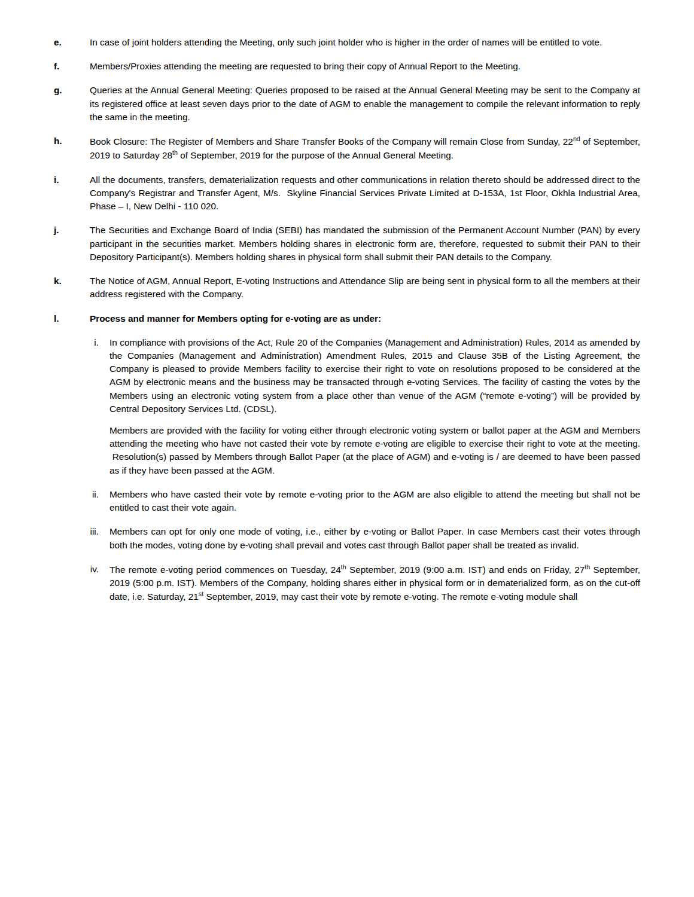e.
In case of joint holders attending the Meeting, only such joint holder who is higher in the order of names will be entitled to vote.
f.
Members/Proxies attending the meeting are requested to bring their copy of Annual Report to the Meeting.
g.
Queries at the Annual General Meeting: Queries proposed to be raised at the Annual General Meeting may be sent to the Company at its registered office at least seven days prior to the date of AGM to enable the management to compile the relevant information to reply the same in the meeting.
h.
Book Closure: The Register of Members and Share Transfer Books of the Company will remain Close from Sunday, 22nd of September, 2019 to Saturday 28th of September, 2019 for the purpose of the Annual General Meeting.
i.
All the documents, transfers, dematerialization requests and other communications in relation thereto should be addressed direct to the Company's Registrar and Transfer Agent, M/s. Skyline Financial Services Private Limited at D-153A, 1st Floor, Okhla Industrial Area, Phase – I, New Delhi - 110 020.
j.
The Securities and Exchange Board of India (SEBI) has mandated the submission of the Permanent Account Number (PAN) by every participant in the securities market. Members holding shares in electronic form are, therefore, requested to submit their PAN to their Depository Participant(s). Members holding shares in physical form shall submit their PAN details to the Company.
k.
The Notice of AGM, Annual Report, E-voting Instructions and Attendance Slip are being sent in physical form to all the members at their address registered with the Company.
l.
Process and manner for Members opting for e-voting are as under:
i.
In compliance with provisions of the Act, Rule 20 of the Companies (Management and Administration) Rules, 2014 as amended by the Companies (Management and Administration) Amendment Rules, 2015 and Clause 35B of the Listing Agreement, the Company is pleased to provide Members facility to exercise their right to vote on resolutions proposed to be considered at the AGM by electronic means and the business may be transacted through e-voting Services. The facility of casting the votes by the Members using an electronic voting system from a place other than venue of the AGM (“remote e-voting”) will be provided by Central Depository Services Ltd. (CDSL).
Members are provided with the facility for voting either through electronic voting system or ballot paper at the AGM and Members attending the meeting who have not casted their vote by remote e-voting are eligible to exercise their right to vote at the meeting. Resolution(s) passed by Members through Ballot Paper (at the place of AGM) and e-voting is / are deemed to have been passed as if they have been passed at the AGM.
ii.
Members who have casted their vote by remote e-voting prior to the AGM are also eligible to attend the meeting but shall not be entitled to cast their vote again.
iii.
Members can opt for only one mode of voting, i.e., either by e-voting or Ballot Paper. In case Members cast their votes through both the modes, voting done by e-voting shall prevail and votes cast through Ballot paper shall be treated as invalid.
iv.
The remote e-voting period commences on Tuesday, 24th September, 2019 (9:00 a.m. IST) and ends on Friday, 27th September, 2019 (5:00 p.m. IST). Members of the Company, holding shares either in physical form or in dematerialized form, as on the cut-off date, i.e. Saturday, 21st September, 2019, may cast their vote by remote e-voting. The remote e-voting module shall